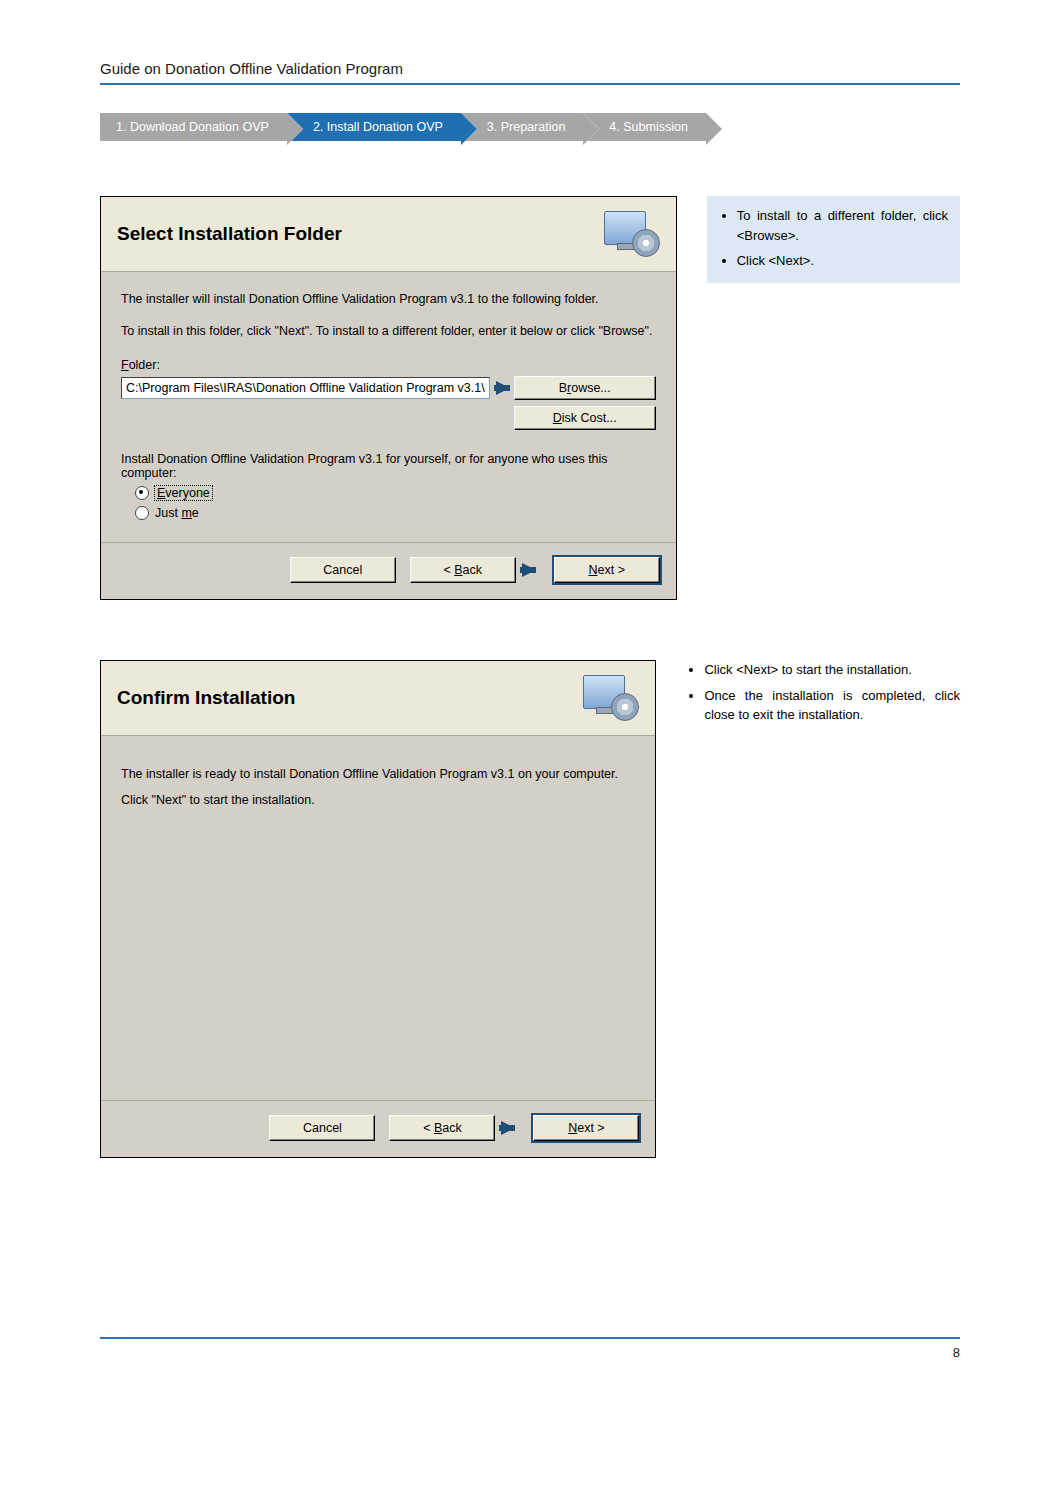Guide on Donation Offline Validation Program
1. Download Donation OVP
2. Install Donation OVP
3. Preparation
4. Submission
Select Installation Folder
The installer will install Donation Offline Validation Program v3.1 to the following folder.
To install in this folder, click "Next". To install to a different folder, enter it below or click "Browse".
Folder:
C:\Program Files\IRAS\Donation Offline Validation Program v3.1\
Browse...
Disk Cost...
Install Donation Offline Validation Program v3.1 for yourself, or for anyone who uses this computer:
Everyone
Just me
Cancel
< Back
Next >
To install to a different folder, click <Browse>.
Click <Next>.
Confirm Installation
The installer is ready to install Donation Offline Validation Program v3.1 on your computer.
Click "Next" to start the installation.
Cancel
< Back
Next >
Click <Next> to start the installation.
Once the installation is completed, click close to exit the installation.
8